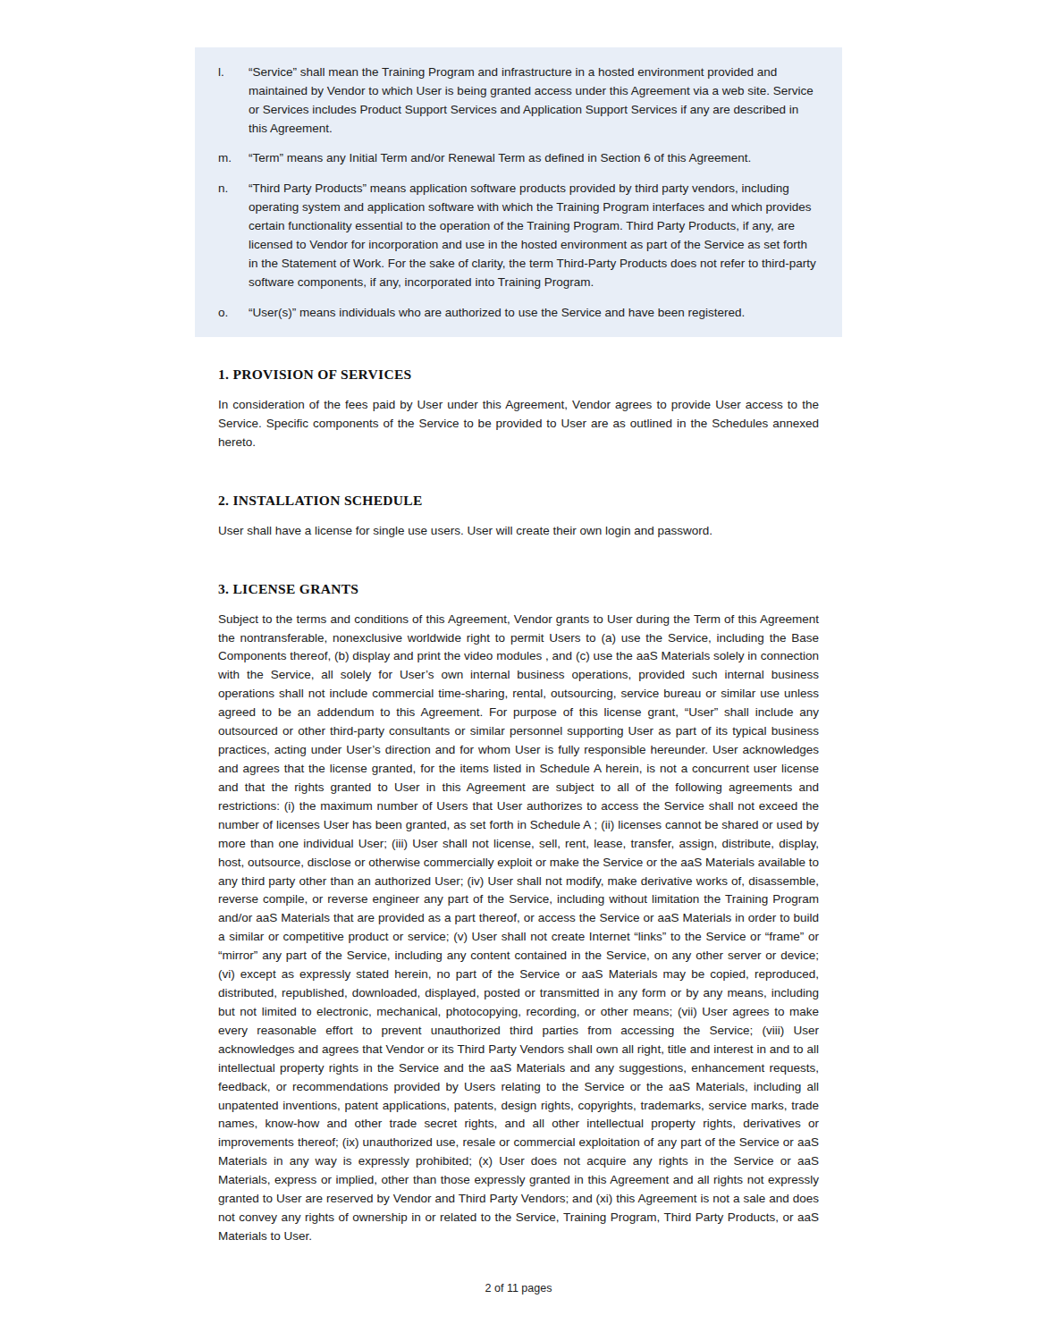l. “Service” shall mean the Training Program and infrastructure in a hosted environment provided and maintained by Vendor to which User is being granted access under this Agreement via a web site. Service or Services includes Product Support Services and Application Support Services if any are described in this Agreement.
m. “Term” means any Initial Term and/or Renewal Term as defined in Section 6 of this Agreement.
n. “Third Party Products” means application software products provided by third party vendors, including operating system and application software with which the Training Program interfaces and which provides certain functionality essential to the operation of the Training Program. Third Party Products, if any, are licensed to Vendor for incorporation and use in the hosted environment as part of the Service as set forth in the Statement of Work. For the sake of clarity, the term Third-Party Products does not refer to third-party software components, if any, incorporated into Training Program.
o. “User(s)” means individuals who are authorized to use the Service and have been registered.
1. PROVISION OF SERVICES
In consideration of the fees paid by User under this Agreement, Vendor agrees to provide User access to the Service. Specific components of the Service to be provided to User are as outlined in the Schedules annexed hereto.
2. INSTALLATION SCHEDULE
User shall have a license for single use users. User will create their own login and password.
3. LICENSE GRANTS
Subject to the terms and conditions of this Agreement, Vendor grants to User during the Term of this Agreement the nontransferable, nonexclusive worldwide right to permit Users to (a) use the Service, including the Base Components thereof, (b) display and print the video modules , and (c) use the aaS Materials solely in connection with the Service, all solely for User’s own internal business operations, provided such internal business operations shall not include commercial time-sharing, rental, outsourcing, service bureau or similar use unless agreed to be an addendum to this Agreement. For purpose of this license grant, “User” shall include any outsourced or other third-party consultants or similar personnel supporting User as part of its typical business practices, acting under User’s direction and for whom User is fully responsible hereunder. User acknowledges and agrees that the license granted, for the items listed in Schedule A herein, is not a concurrent user license and that the rights granted to User in this Agreement are subject to all of the following agreements and restrictions: (i) the maximum number of Users that User authorizes to access the Service shall not exceed the number of licenses User has been granted, as set forth in Schedule A ; (ii) licenses cannot be shared or used by more than one individual User; (iii) User shall not license, sell, rent, lease, transfer, assign, distribute, display, host, outsource, disclose or otherwise commercially exploit or make the Service or the aaS Materials available to any third party other than an authorized User; (iv) User shall not modify, make derivative works of, disassemble, reverse compile, or reverse engineer any part of the Service, including without limitation the Training Program and/or aaS Materials that are provided as a part thereof, or access the Service or aaS Materials in order to build a similar or competitive product or service; (v) User shall not create Internet “links” to the Service or “frame” or “mirror” any part of the Service, including any content contained in the Service, on any other server or device; (vi) except as expressly stated herein, no part of the Service or aaS Materials may be copied, reproduced, distributed, republished, downloaded, displayed, posted or transmitted in any form or by any means, including but not limited to electronic, mechanical, photocopying, recording, or other means; (vii) User agrees to make every reasonable effort to prevent unauthorized third parties from accessing the Service; (viii) User acknowledges and agrees that Vendor or its Third Party Vendors shall own all right, title and interest in and to all intellectual property rights in the Service and the aaS Materials and any suggestions, enhancement requests, feedback, or recommendations provided by Users relating to the Service or the aaS Materials, including all unpatented inventions, patent applications, patents, design rights, copyrights, trademarks, service marks, trade names, know-how and other trade secret rights, and all other intellectual property rights, derivatives or improvements thereof; (ix) unauthorized use, resale or commercial exploitation of any part of the Service or aaS Materials in any way is expressly prohibited; (x) User does not acquire any rights in the Service or aaS Materials, express or implied, other than those expressly granted in this Agreement and all rights not expressly granted to User are reserved by Vendor and Third Party Vendors; and (xi) this Agreement is not a sale and does not convey any rights of ownership in or related to the Service, Training Program, Third Party Products, or aaS Materials to User.
2 of 11 pages